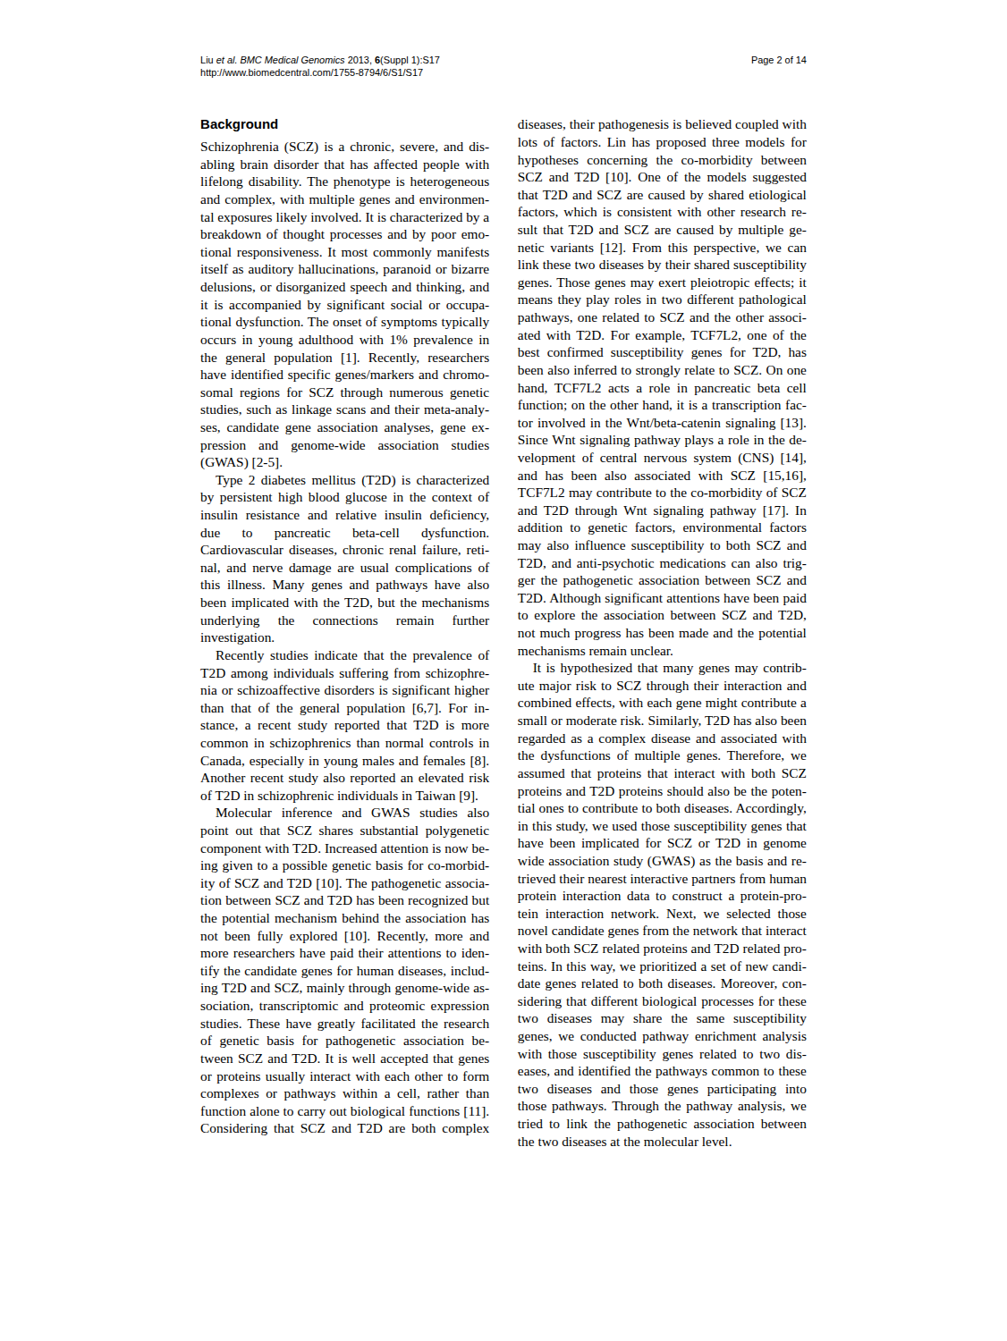Liu et al. BMC Medical Genomics 2013, 6(Suppl 1):S17
http://www.biomedcentral.com/1755-8794/6/S1/S17
Page 2 of 14
Background
Schizophrenia (SCZ) is a chronic, severe, and disabling brain disorder that has affected people with lifelong disability. The phenotype is heterogeneous and complex, with multiple genes and environmental exposures likely involved. It is characterized by a breakdown of thought processes and by poor emotional responsiveness. It most commonly manifests itself as auditory hallucinations, paranoid or bizarre delusions, or disorganized speech and thinking, and it is accompanied by significant social or occupational dysfunction. The onset of symptoms typically occurs in young adulthood with 1% prevalence in the general population [1]. Recently, researchers have identified specific genes/markers and chromosomal regions for SCZ through numerous genetic studies, such as linkage scans and their meta-analyses, candidate gene association analyses, gene expression and genome-wide association studies (GWAS) [2-5].
Type 2 diabetes mellitus (T2D) is characterized by persistent high blood glucose in the context of insulin resistance and relative insulin deficiency, due to pancreatic beta-cell dysfunction. Cardiovascular diseases, chronic renal failure, retinal, and nerve damage are usual complications of this illness. Many genes and pathways have also been implicated with the T2D, but the mechanisms underlying the connections remain further investigation.
Recently studies indicate that the prevalence of T2D among individuals suffering from schizophrenia or schizoaffective disorders is significant higher than that of the general population [6,7]. For instance, a recent study reported that T2D is more common in schizophrenics than normal controls in Canada, especially in young males and females [8]. Another recent study also reported an elevated risk of T2D in schizophrenic individuals in Taiwan [9].
Molecular inference and GWAS studies also point out that SCZ shares substantial polygenetic component with T2D. Increased attention is now being given to a possible genetic basis for co-morbidity of SCZ and T2D [10]. The pathogenetic association between SCZ and T2D has been recognized but the potential mechanism behind the association has not been fully explored [10]. Recently, more and more researchers have paid their attentions to identify the candidate genes for human diseases, including T2D and SCZ, mainly through genome-wide association, transcriptomic and proteomic expression studies. These have greatly facilitated the research of genetic basis for pathogenetic association between SCZ and T2D. It is well accepted that genes or proteins usually interact with each other to form complexes or pathways within a cell, rather than function alone to carry out biological functions [11]. Considering that SCZ and T2D are both complex diseases, their pathogenesis is believed coupled with lots of factors. Lin has proposed three models for hypotheses concerning the co-morbidity between SCZ and T2D [10]. One of the models suggested that T2D and SCZ are caused by shared etiological factors, which is consistent with other research result that T2D and SCZ are caused by multiple genetic variants [12]. From this perspective, we can link these two diseases by their shared susceptibility genes. Those genes may exert pleiotropic effects; it means they play roles in two different pathological pathways, one related to SCZ and the other associated with T2D. For example, TCF7L2, one of the best confirmed susceptibility genes for T2D, has been also inferred to strongly relate to SCZ. On one hand, TCF7L2 acts a role in pancreatic beta cell function; on the other hand, it is a transcription factor involved in the Wnt/beta-catenin signaling [13]. Since Wnt signaling pathway plays a role in the development of central nervous system (CNS) [14], and has been also associated with SCZ [15,16], TCF7L2 may contribute to the co-morbidity of SCZ and T2D through Wnt signaling pathway [17]. In addition to genetic factors, environmental factors may also influence susceptibility to both SCZ and T2D, and anti-psychotic medications can also trigger the pathogenetic association between SCZ and T2D. Although significant attentions have been paid to explore the association between SCZ and T2D, not much progress has been made and the potential mechanisms remain unclear.
It is hypothesized that many genes may contribute major risk to SCZ through their interaction and combined effects, with each gene might contribute a small or moderate risk. Similarly, T2D has also been regarded as a complex disease and associated with the dysfunctions of multiple genes. Therefore, we assumed that proteins that interact with both SCZ proteins and T2D proteins should also be the potential ones to contribute to both diseases. Accordingly, in this study, we used those susceptibility genes that have been implicated for SCZ or T2D in genome wide association study (GWAS) as the basis and retrieved their nearest interactive partners from human protein interaction data to construct a protein-protein interaction network. Next, we selected those novel candidate genes from the network that interact with both SCZ related proteins and T2D related proteins. In this way, we prioritized a set of new candidate genes related to both diseases. Moreover, considering that different biological processes for these two diseases may share the same susceptibility genes, we conducted pathway enrichment analysis with those susceptibility genes related to two diseases, and identified the pathways common to these two diseases and those genes participating into those pathways. Through the pathway analysis, we tried to link the pathogenetic association between the two diseases at the molecular level.